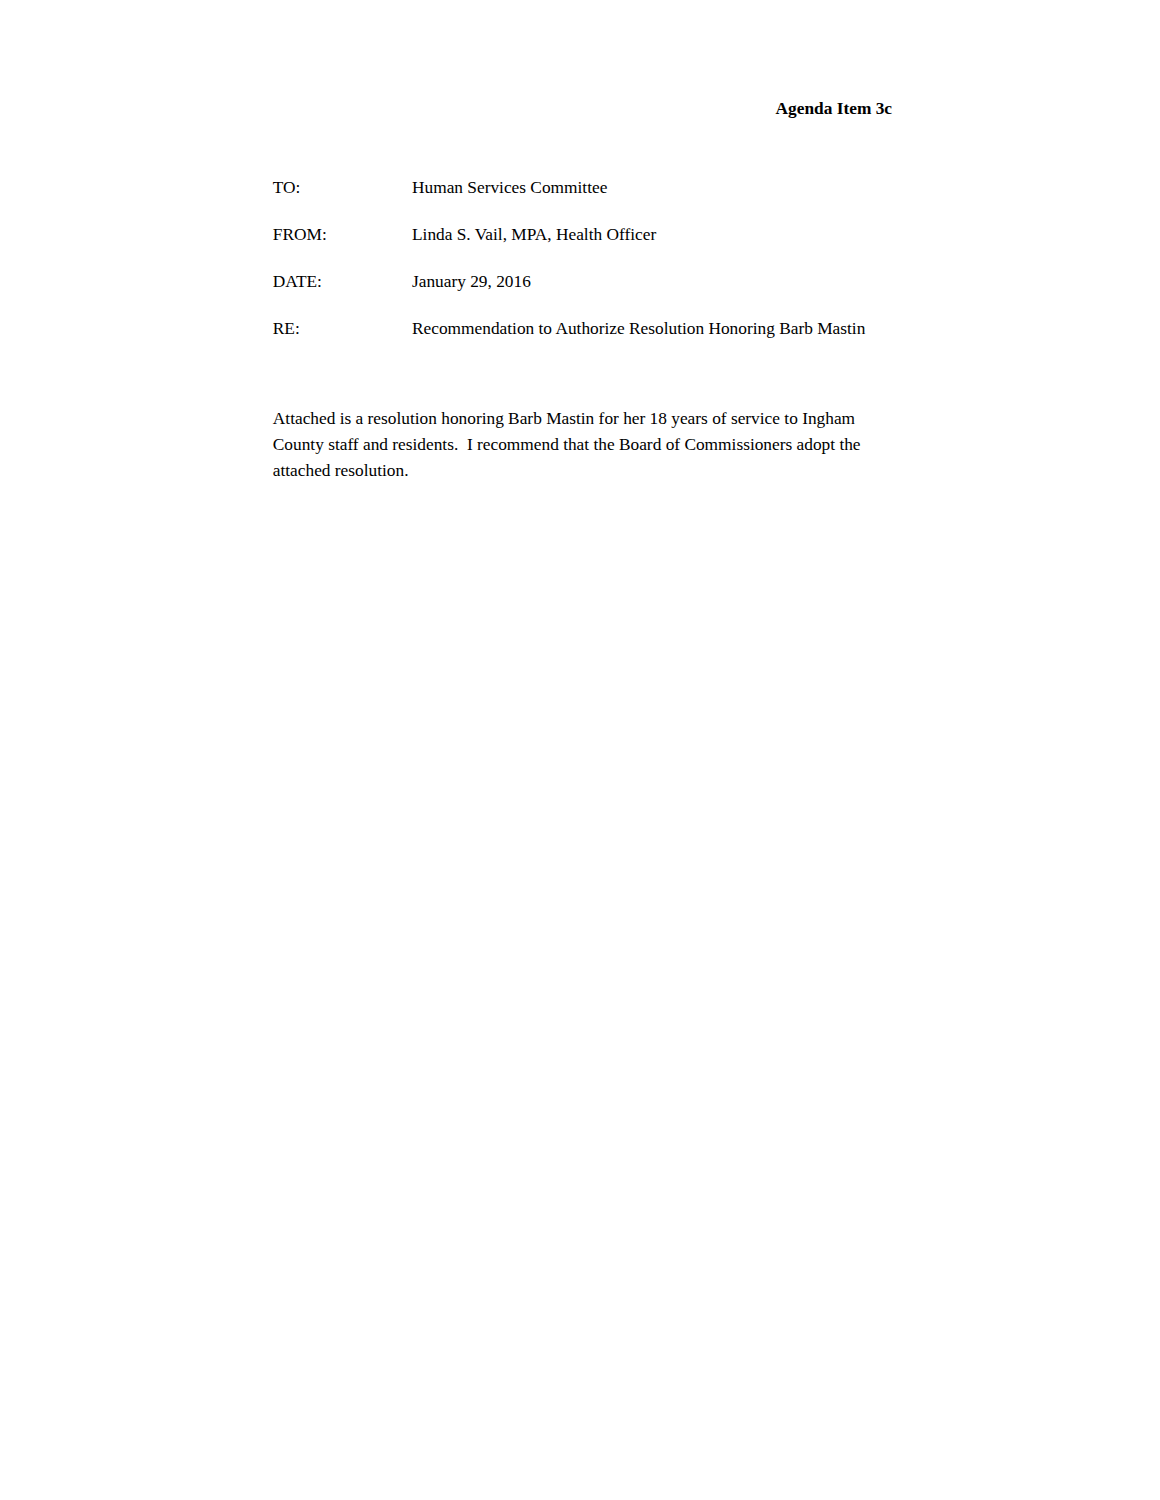Agenda Item 3c
| TO: | Human Services Committee |
| FROM: | Linda S. Vail, MPA, Health Officer |
| DATE: | January 29, 2016 |
| RE: | Recommendation to Authorize Resolution Honoring Barb Mastin |
Attached is a resolution honoring Barb Mastin for her 18 years of service to Ingham County staff and residents. I recommend that the Board of Commissioners adopt the attached resolution.